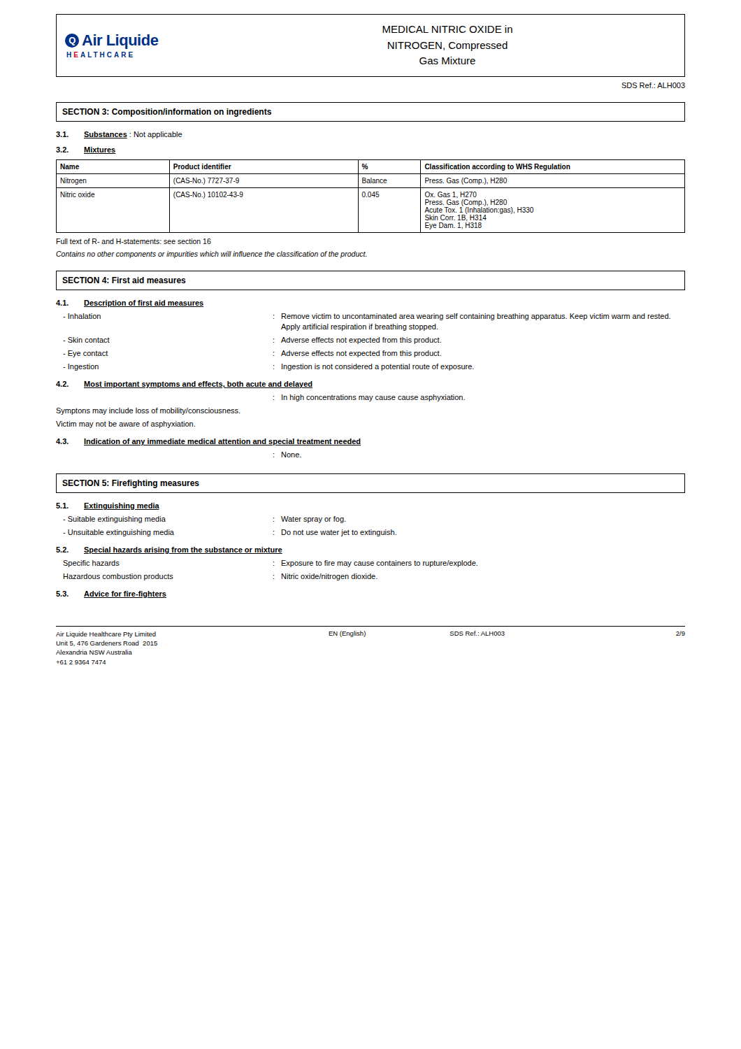QAir Liquide
HEALTHCARE
MEDICAL NITRIC OXIDE in
NITROGEN, Compressed
Gas Mixture
SDS Ref.: ALH003
SECTION 3: Composition/information on ingredients
3.1. Substances : Not applicable
3.2. Mixtures
| Name | Product identifier | % | Classification according to WHS Regulation |
| --- | --- | --- | --- |
| Nitrogen | (CAS-No.) 7727-37-9 | Balance | Press. Gas (Comp.), H280 |
| Nitric oxide | (CAS-No.) 10102-43-9 | 0.045 | Ox. Gas 1, H270 Press. Gas (Comp.), H280 Acute Tox. 1 (Inhalation:gas), H330 Skin Corr. 1B, H314 Eye Dam. 1, H318 |
Full text of R- and H-statements: see section 16
Contains no other components or impurities which will influence the classification of the product.
SECTION 4: First aid measures
4.1. Description of first aid measures
- Inhalation
:
Remove victim to uncontaminated area wearing self containing breathing apparatus. Keep victim warm and rested. Apply artificial respiration if breathing stopped.
- Skin contact
:
Adverse effects not expected from this product.
- Eye contact
:
Adverse effects not expected from this product.
- Ingestion
:
Ingestion is not considered a potential route of exposure.
4.2. Most important symptoms and effects, both acute and delayed
:
In high concentrations may cause cause asphyxiation.
Symptons may include loss of mobility/consciousness.
Victim may not be aware of asphyxiation.
4.3. Indication of any immediate medical attention and special treatment needed
:
None.
SECTION 5: Firefighting measures
5.1. Extinguishing media
- Suitable extinguishing media
:
Water spray or fog.
- Unsuitable extinguishing media
:
Do not use water jet to extinguish.
5.2. Special hazards arising from the substance or mixture
Specific hazards
:
Exposure to fire may cause containers to rupture/explode.
Hazardous combustion products
:
Nitric oxide/nitrogen dioxide.
5.3. Advice for fire-fighters
Air Liquide Healthcare Pty Limited
Unit 5, 476 Gardeners Road 2015
Alexandria NSW Australia
+61 2 9364 7474
EN (English) SDS Ref.: ALH003
2/9